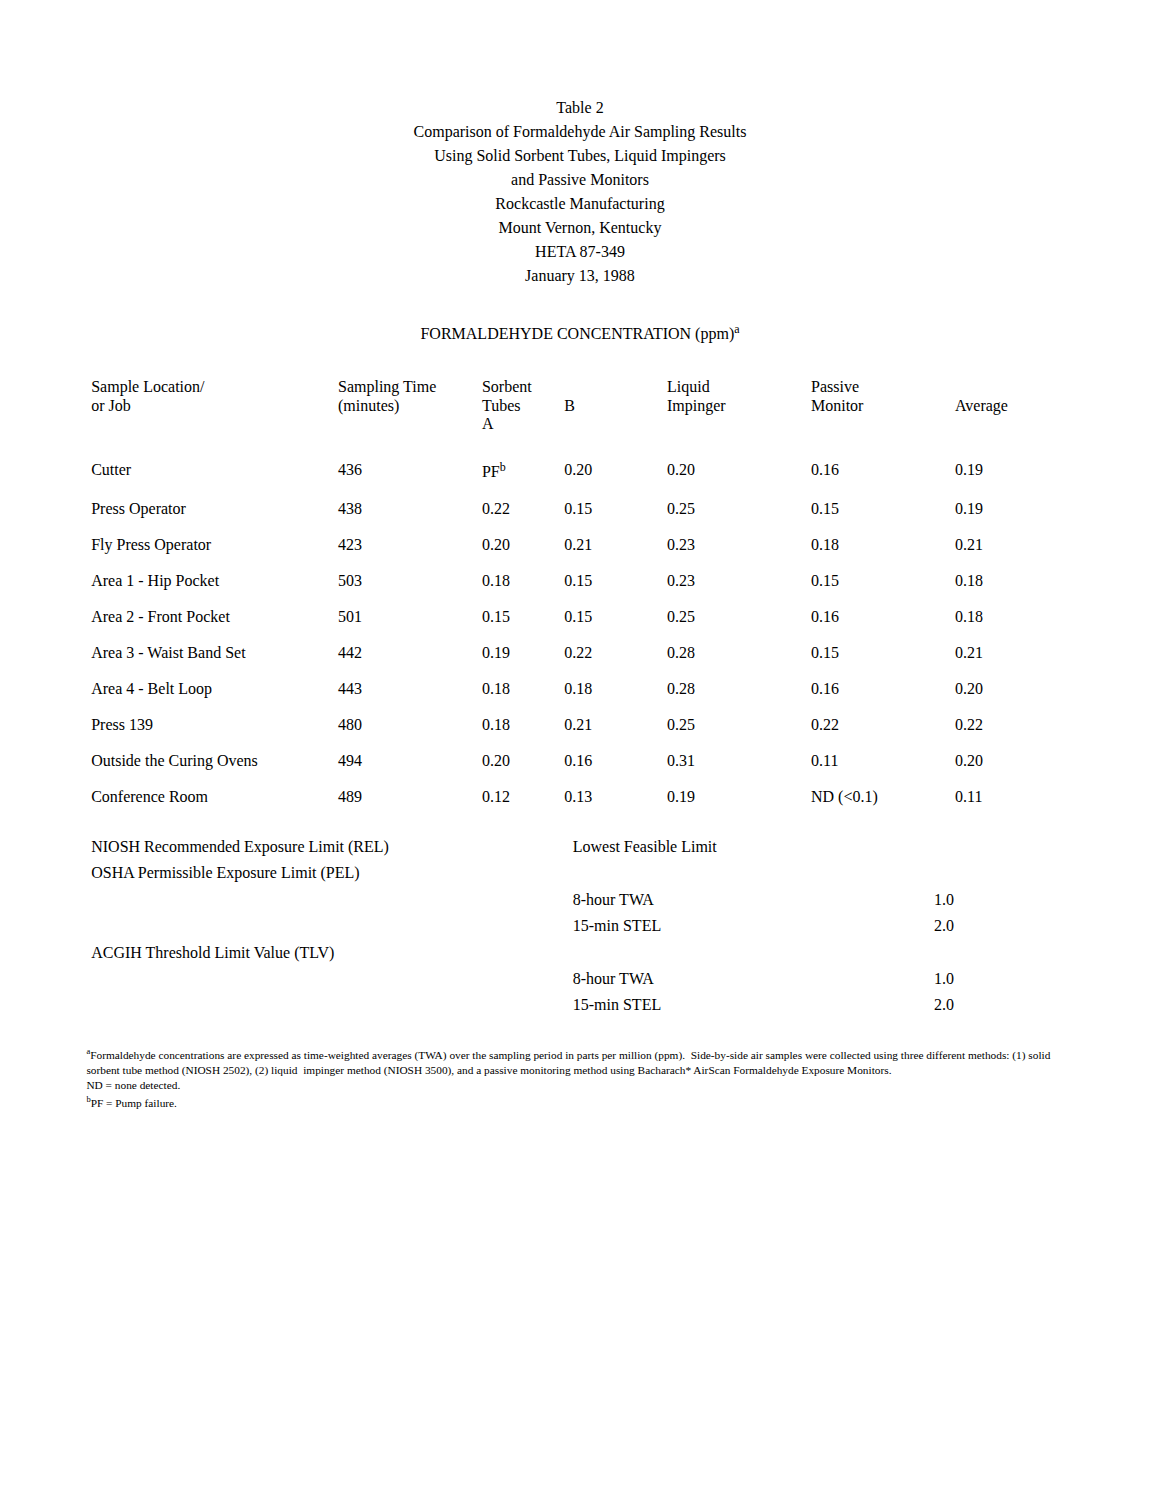Table 2
Comparison of Formaldehyde Air Sampling Results
Using Solid Sorbent Tubes, Liquid Impingers
and Passive Monitors
Rockcastle Manufacturing
Mount Vernon, Kentucky
HETA 87-349
January 13, 1988
FORMALDEHYDE CONCENTRATION (ppm)a
| Sample Location/ or Job | Sampling Time (minutes) | Sorbent Tubes A | B | Liquid Impinger | Passive Monitor | Average |
| --- | --- | --- | --- | --- | --- | --- |
| Cutter | 436 | PF b | 0.20 | 0.20 | 0.16 | 0.19 |
| Press Operator | 438 | 0.22 | 0.15 | 0.25 | 0.15 | 0.19 |
| Fly Press Operator | 423 | 0.20 | 0.21 | 0.23 | 0.18 | 0.21 |
| Area 1 - Hip Pocket | 503 | 0.18 | 0.15 | 0.23 | 0.15 | 0.18 |
| Area 2 - Front Pocket | 501 | 0.15 | 0.15 | 0.25 | 0.16 | 0.18 |
| Area 3 - Waist Band Set | 442 | 0.19 | 0.22 | 0.28 | 0.15 | 0.21 |
| Area 4 - Belt Loop | 443 | 0.18 | 0.18 | 0.28 | 0.16 | 0.20 |
| Press 139 | 480 | 0.18 | 0.21 | 0.25 | 0.22 | 0.22 |
| Outside the Curing Ovens | 494 | 0.20 | 0.16 | 0.31 | 0.11 | 0.20 |
| Conference Room | 489 | 0.12 | 0.13 | 0.19 | ND (<0.1) | 0.11 |
| NIOSH Recommended Exposure Limit (REL) | Lowest Feasible Limit | |
| OSHA Permissible Exposure Limit (PEL) | | |
| | 8-hour TWA | 1.0 |
| | 15-min STEL | 2.0 |
| ACGIH Threshold Limit Value (TLV) | | |
| | 8-hour TWA | 1.0 |
| | 15-min STEL | 2.0 |
aFormaldehyde concentrations are expressed as time-weighted averages (TWA) over the sampling period in parts per million (ppm). Side-by-side air samples were collected using three different methods: (1) solid sorbent tube method (NIOSH 2502), (2) liquid impinger method (NIOSH 3500), and a passive monitoring method using Bacharach* AirScan Formaldehyde Exposure Monitors.
ND = none detected.
bPF = Pump failure.